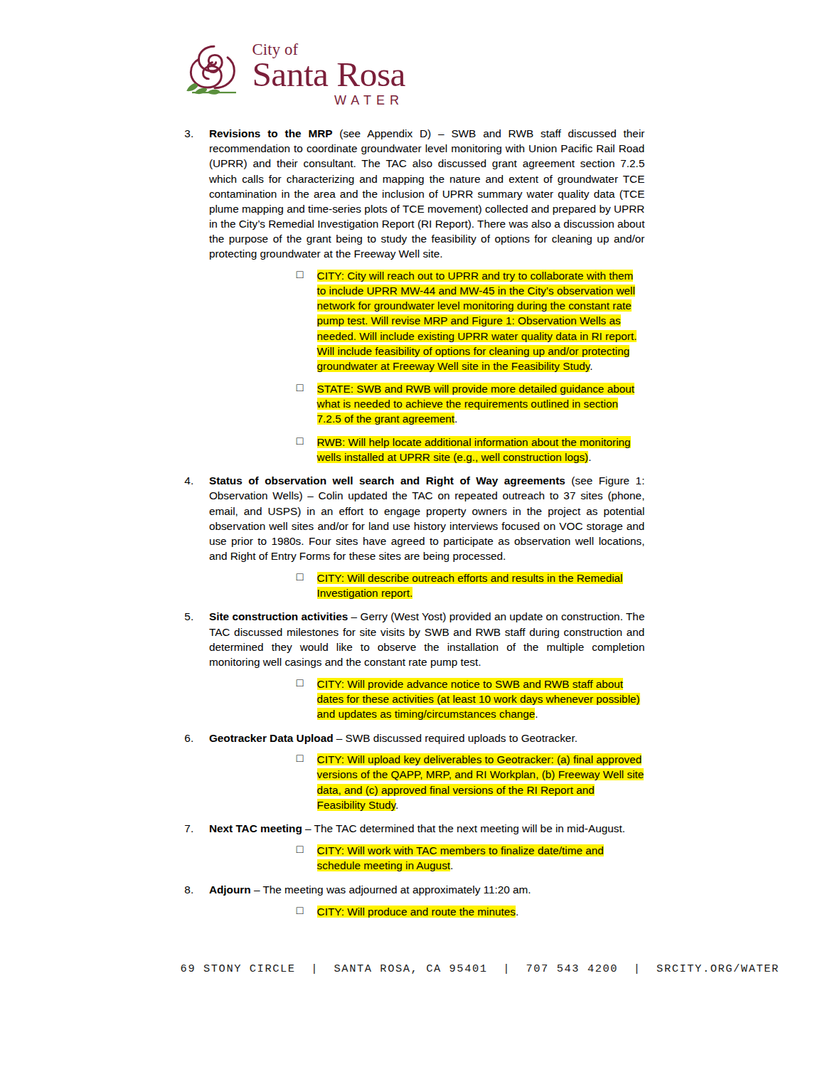City of Santa Rosa WATER
Revisions to the MRP (see Appendix D) – SWB and RWB staff discussed their recommendation to coordinate groundwater level monitoring with Union Pacific Rail Road (UPRR) and their consultant. The TAC also discussed grant agreement section 7.2.5 which calls for characterizing and mapping the nature and extent of groundwater TCE contamination in the area and the inclusion of UPRR summary water quality data (TCE plume mapping and time-series plots of TCE movement) collected and prepared by UPRR in the City’s Remedial Investigation Report (RI Report). There was also a discussion about the purpose of the grant being to study the feasibility of options for cleaning up and/or protecting groundwater at the Freeway Well site.
CITY: City will reach out to UPRR and try to collaborate with them to include UPRR MW-44 and MW-45 in the City’s observation well network for groundwater level monitoring during the constant rate pump test. Will revise MRP and Figure 1: Observation Wells as needed. Will include existing UPRR water quality data in RI report. Will include feasibility of options for cleaning up and/or protecting groundwater at Freeway Well site in the Feasibility Study.
STATE: SWB and RWB will provide more detailed guidance about what is needed to achieve the requirements outlined in section 7.2.5 of the grant agreement.
RWB: Will help locate additional information about the monitoring wells installed at UPRR site (e.g., well construction logs).
Status of observation well search and Right of Way agreements (see Figure 1: Observation Wells) – Colin updated the TAC on repeated outreach to 37 sites (phone, email, and USPS) in an effort to engage property owners in the project as potential observation well sites and/or for land use history interviews focused on VOC storage and use prior to 1980s. Four sites have agreed to participate as observation well locations, and Right of Entry Forms for these sites are being processed.
CITY: Will describe outreach efforts and results in the Remedial Investigation report.
Site construction activities – Gerry (West Yost) provided an update on construction. The TAC discussed milestones for site visits by SWB and RWB staff during construction and determined they would like to observe the installation of the multiple completion monitoring well casings and the constant rate pump test.
CITY: Will provide advance notice to SWB and RWB staff about dates for these activities (at least 10 work days whenever possible) and updates as timing/circumstances change.
Geotracker Data Upload – SWB discussed required uploads to Geotracker.
CITY: Will upload key deliverables to Geotracker: (a) final approved versions of the QAPP, MRP, and RI Workplan, (b) Freeway Well site data, and (c) approved final versions of the RI Report and Feasibility Study.
Next TAC meeting – The TAC determined that the next meeting will be in mid-August.
CITY: Will work with TAC members to finalize date/time and schedule meeting in August.
Adjourn – The meeting was adjourned at approximately 11:20 am.
CITY: Will produce and route the minutes.
69 STONY CIRCLE | SANTA ROSA, CA 95401 | 707 543 4200 | SRCITY.ORG/WATER